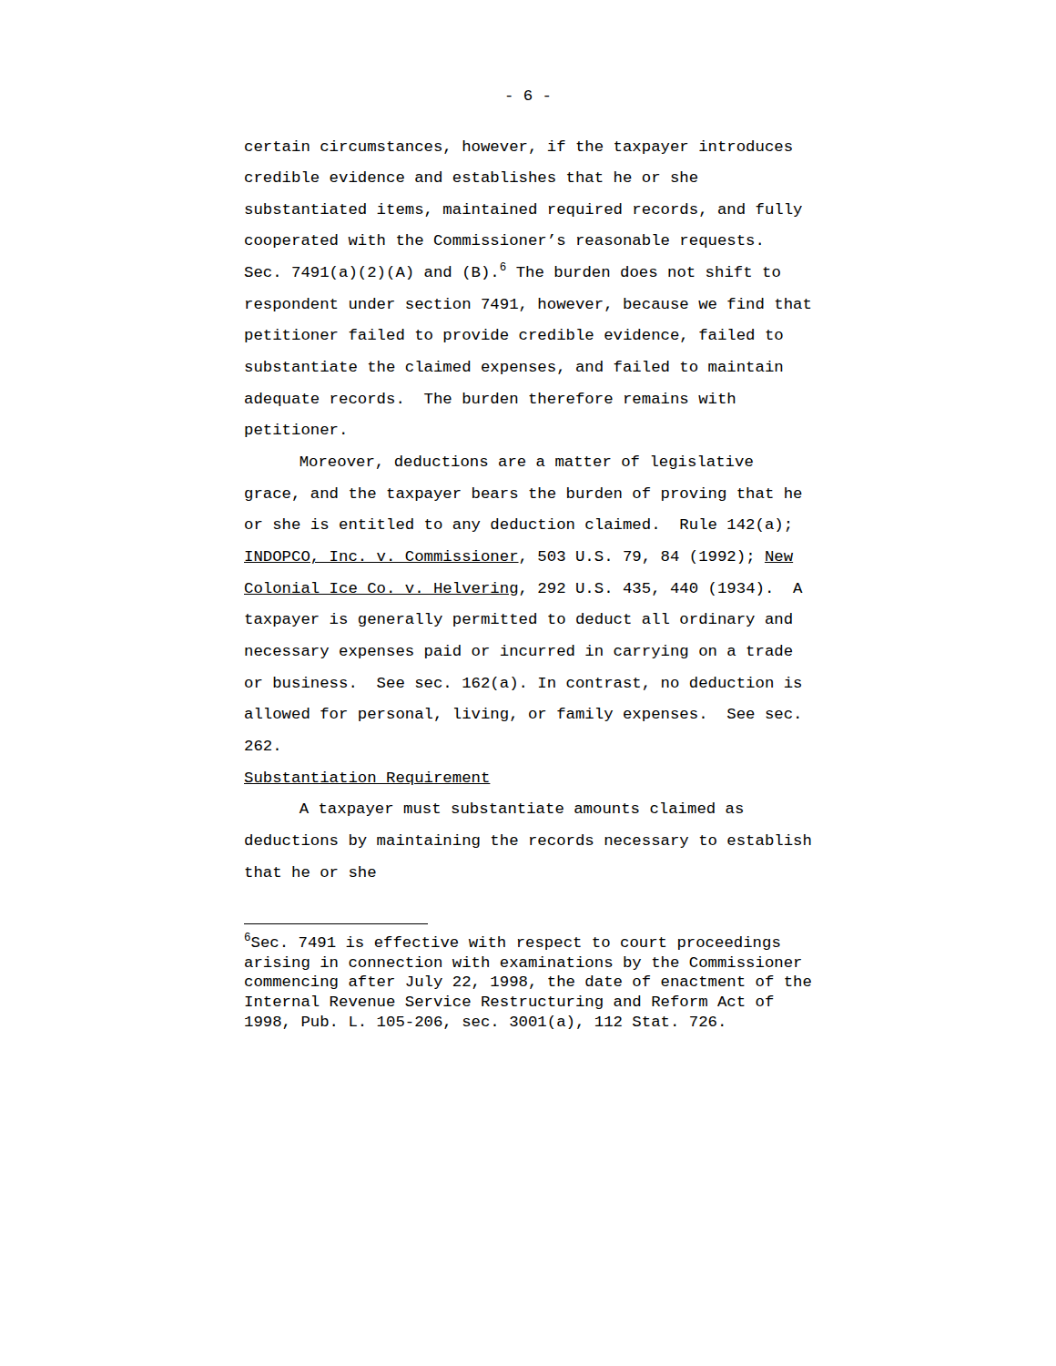- 6 -
certain circumstances, however, if the taxpayer introduces credible evidence and establishes that he or she substantiated items, maintained required records, and fully cooperated with the Commissioner’s reasonable requests. Sec. 7491(a)(2)(A) and (B).6 The burden does not shift to respondent under section 7491, however, because we find that petitioner failed to provide credible evidence, failed to substantiate the claimed expenses, and failed to maintain adequate records. The burden therefore remains with petitioner.
Moreover, deductions are a matter of legislative grace, and the taxpayer bears the burden of proving that he or she is entitled to any deduction claimed. Rule 142(a); INDOPCO, Inc. v. Commissioner, 503 U.S. 79, 84 (1992); New Colonial Ice Co. v. Helvering, 292 U.S. 435, 440 (1934). A taxpayer is generally permitted to deduct all ordinary and necessary expenses paid or incurred in carrying on a trade or business. See sec. 162(a). In contrast, no deduction is allowed for personal, living, or family expenses. See sec. 262.
Substantiation Requirement
A taxpayer must substantiate amounts claimed as deductions by maintaining the records necessary to establish that he or she
6 Sec. 7491 is effective with respect to court proceedings arising in connection with examinations by the Commissioner commencing after July 22, 1998, the date of enactment of the Internal Revenue Service Restructuring and Reform Act of 1998, Pub. L. 105-206, sec. 3001(a), 112 Stat. 726.